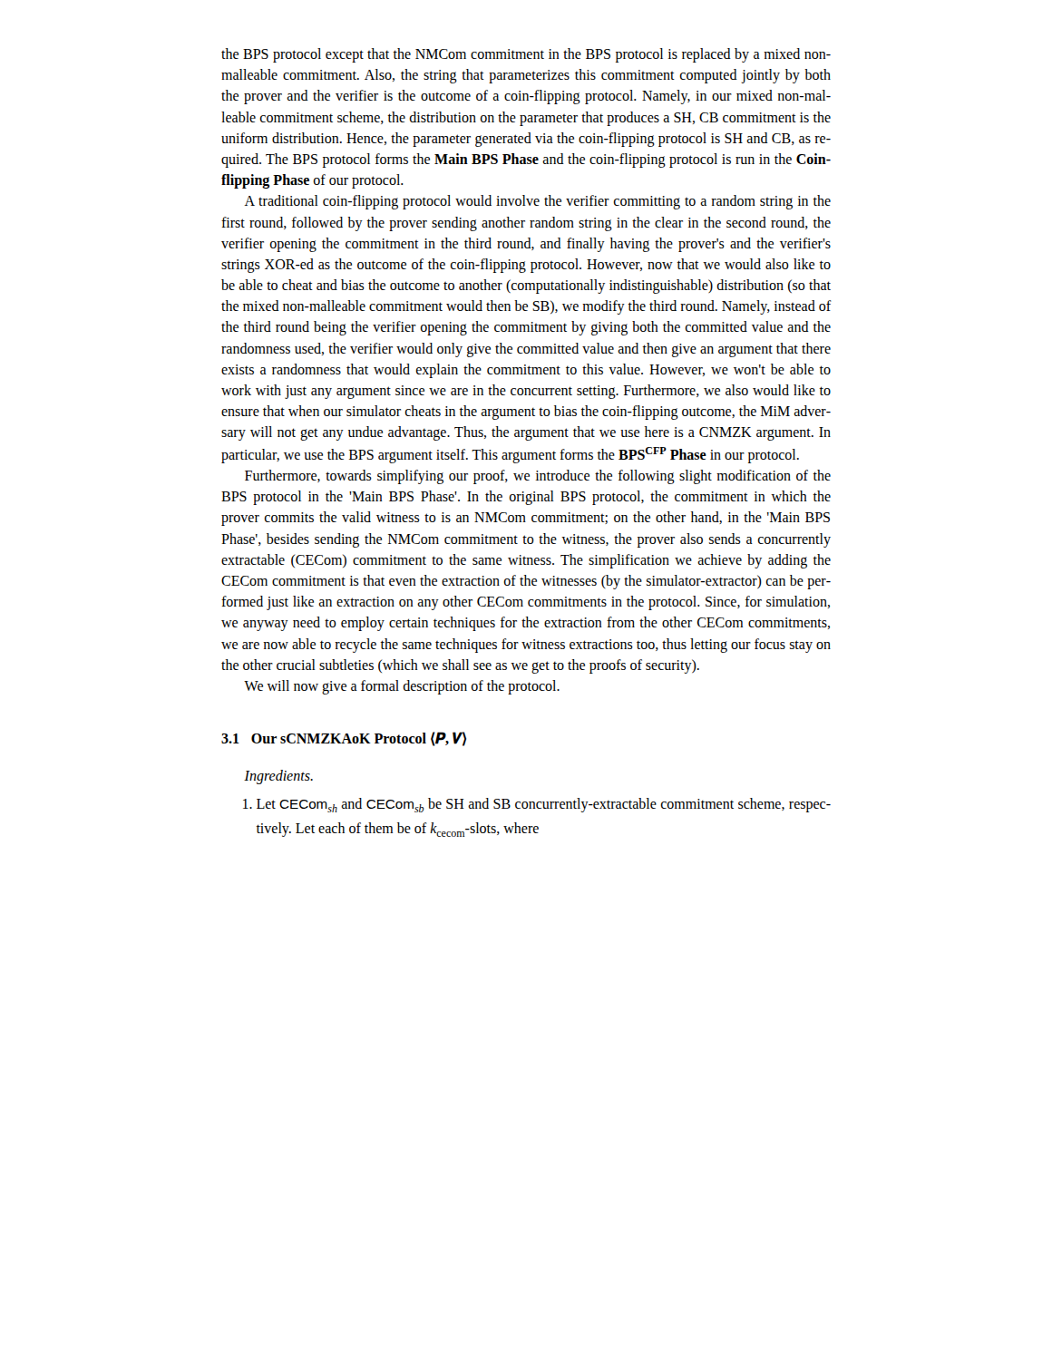the BPS protocol except that the NMCom commitment in the BPS protocol is replaced by a mixed non-malleable commitment. Also, the string that parameterizes this commitment computed jointly by both the prover and the verifier is the outcome of a coin-flipping protocol. Namely, in our mixed non-malleable commitment scheme, the distribution on the parameter that produces a SH, CB commitment is the uniform distribution. Hence, the parameter generated via the coin-flipping protocol is SH and CB, as required. The BPS protocol forms the Main BPS Phase and the coin-flipping protocol is run in the Coin-flipping Phase of our protocol.
A traditional coin-flipping protocol would involve the verifier committing to a random string in the first round, followed by the prover sending another random string in the clear in the second round, the verifier opening the commitment in the third round, and finally having the prover's and the verifier's strings XOR-ed as the outcome of the coin-flipping protocol. However, now that we would also like to be able to cheat and bias the outcome to another (computationally indistinguishable) distribution (so that the mixed non-malleable commitment would then be SB), we modify the third round. Namely, instead of the third round being the verifier opening the commitment by giving both the committed value and the randomness used, the verifier would only give the committed value and then give an argument that there exists a randomness that would explain the commitment to this value. However, we won't be able to work with just any argument since we are in the concurrent setting. Furthermore, we also would like to ensure that when our simulator cheats in the argument to bias the coin-flipping outcome, the MiM adversary will not get any undue advantage. Thus, the argument that we use here is a CNMZK argument. In particular, we use the BPS argument itself. This argument forms the BPSCFP Phase in our protocol.
Furthermore, towards simplifying our proof, we introduce the following slight modification of the BPS protocol in the 'Main BPS Phase'. In the original BPS protocol, the commitment in which the prover commits the valid witness to is an NMCom commitment; on the other hand, in the 'Main BPS Phase', besides sending the NMCom commitment to the witness, the prover also sends a concurrently extractable (CECom) commitment to the same witness. The simplification we achieve by adding the CECom commitment is that even the extraction of the witnesses (by the simulator-extractor) can be performed just like an extraction on any other CECom commitments in the protocol. Since, for simulation, we anyway need to employ certain techniques for the extraction from the other CECom commitments, we are now able to recycle the same techniques for witness extractions too, thus letting our focus stay on the other crucial subtleties (which we shall see as we get to the proofs of security).
We will now give a formal description of the protocol.
3.1 Our sCNMZKAoK Protocol ⟨𝑷, 𝑽⟩
Ingredients.
Let CEComsh and CEComsb be SH and SB concurrently-extractable commitment scheme, respectively. Let each of them be of kcecom-slots, where